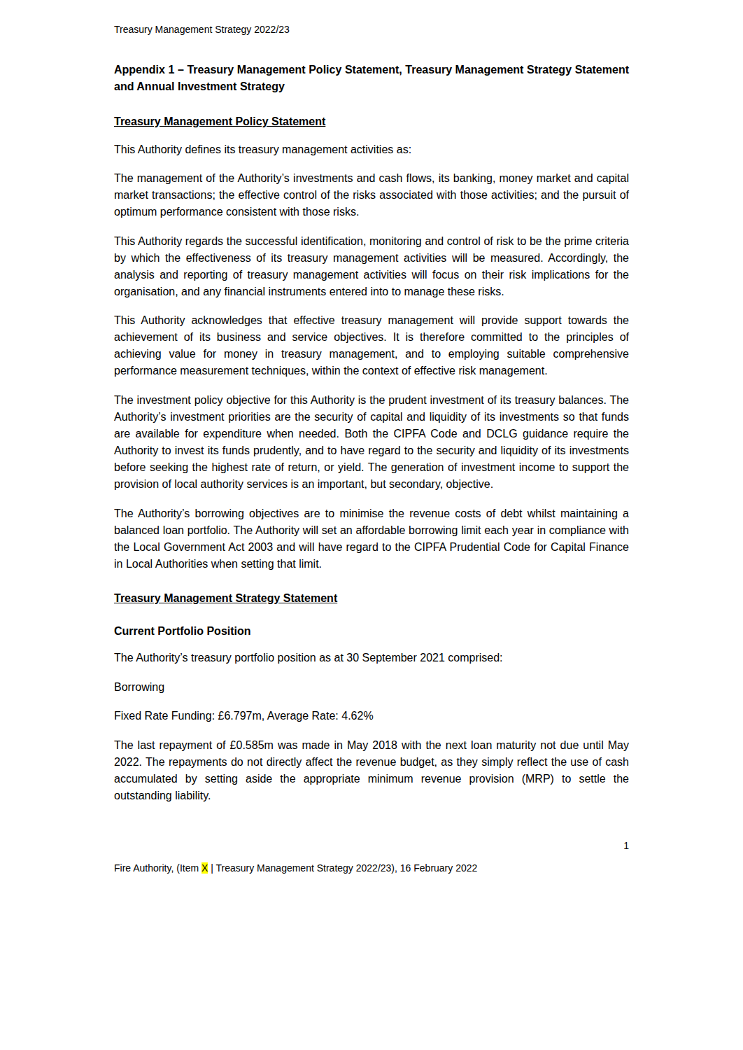Treasury Management Strategy 2022/23
Appendix 1 – Treasury Management Policy Statement, Treasury Management Strategy Statement and Annual Investment Strategy
Treasury Management Policy Statement
This Authority defines its treasury management activities as:
The management of the Authority’s investments and cash flows, its banking, money market and capital market transactions; the effective control of the risks associated with those activities; and the pursuit of optimum performance consistent with those risks.
This Authority regards the successful identification, monitoring and control of risk to be the prime criteria by which the effectiveness of its treasury management activities will be measured. Accordingly, the analysis and reporting of treasury management activities will focus on their risk implications for the organisation, and any financial instruments entered into to manage these risks.
This Authority acknowledges that effective treasury management will provide support towards the achievement of its business and service objectives. It is therefore committed to the principles of achieving value for money in treasury management, and to employing suitable comprehensive performance measurement techniques, within the context of effective risk management.
The investment policy objective for this Authority is the prudent investment of its treasury balances. The Authority’s investment priorities are the security of capital and liquidity of its investments so that funds are available for expenditure when needed. Both the CIPFA Code and DCLG guidance require the Authority to invest its funds prudently, and to have regard to the security and liquidity of its investments before seeking the highest rate of return, or yield. The generation of investment income to support the provision of local authority services is an important, but secondary, objective.
The Authority’s borrowing objectives are to minimise the revenue costs of debt whilst maintaining a balanced loan portfolio. The Authority will set an affordable borrowing limit each year in compliance with the Local Government Act 2003 and will have regard to the CIPFA Prudential Code for Capital Finance in Local Authorities when setting that limit.
Treasury Management Strategy Statement
Current Portfolio Position
The Authority’s treasury portfolio position as at 30 September 2021 comprised:
Borrowing
Fixed Rate Funding: £6.797m, Average Rate: 4.62%
The last repayment of £0.585m was made in May 2018 with the next loan maturity not due until May 2022. The repayments do not directly affect the revenue budget, as they simply reflect the use of cash accumulated by setting aside the appropriate minimum revenue provision (MRP) to settle the outstanding liability.
1
Fire Authority, (Item X | Treasury Management Strategy 2022/23), 16 February 2022